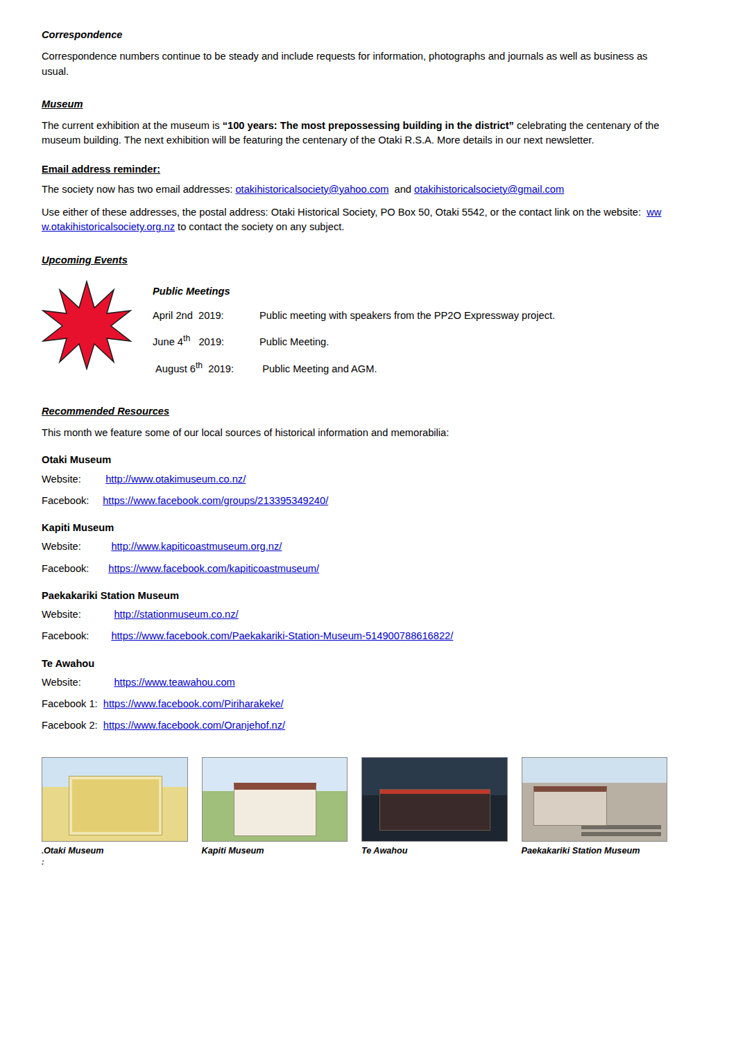Correspondence
Correspondence numbers continue to be steady and include requests for information, photographs and journals as well as business as usual.
Museum
The current exhibition at the museum is “100 years: The most prepossessing building in the district” celebrating the centenary of the museum building. The next exhibition will be featuring the centenary of the Otaki R.S.A. More details in our next newsletter.
Email address reminder:
The society now has two email addresses: otakihistoricalsociety@yahoo.com and otakihistoricalsociety@gmail.com
Use either of these addresses, the postal address: Otaki Historical Society, PO Box 50, Otaki 5542, or the contact link on the website: www.otakihistoricalsociety.org.nz to contact the society on any subject.
Upcoming Events
Public Meetings
April 2nd 2019: Public meeting with speakers from the PP2O Expressway project.
June 4th 2019: Public Meeting.
August 6th 2019: Public Meeting and AGM.
Recommended Resources
This month we feature some of our local sources of historical information and memorabilia:
Otaki Museum
Website: http://www.otakimuseum.co.nz/
Facebook: https://www.facebook.com/groups/213395349240/
Kapiti Museum
Website: http://www.kapiticoastmuseum.org.nz/
Facebook: https://www.facebook.com/kapiticoastmuseum/
Paekakariki Station Museum
Website: http://stationmuseum.co.nz/
Facebook: https://www.facebook.com/Paekakariki-Station-Museum-514900788616822/
Te Awahou
Website: https://www.teawahou.com
Facebook 1: https://www.facebook.com/Piriharakeke/
Facebook 2: https://www.facebook.com/Oranjehof.nz/
. Otaki Museum
:
Kapiti Museum
Te Awahou
Paekakariki Station Museum